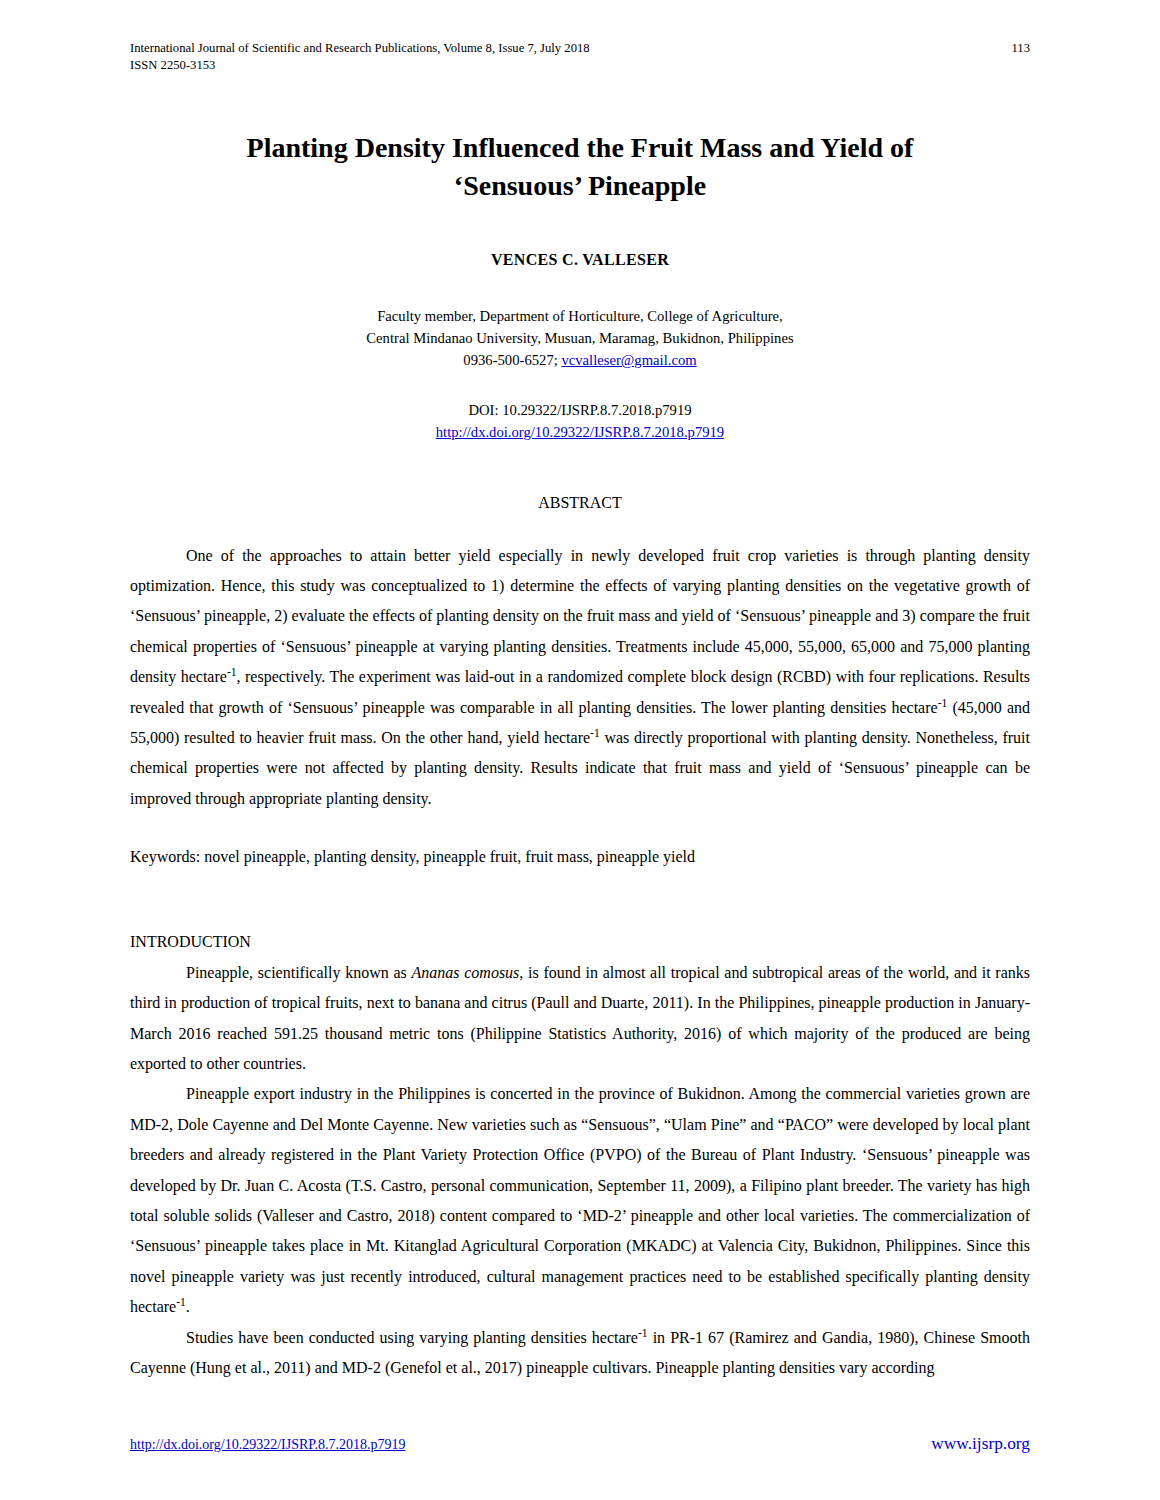International Journal of Scientific and Research Publications, Volume 8, Issue 7, July 2018
ISSN 2250-3153
113
Planting Density Influenced the Fruit Mass and Yield of
‘Sensuous’ Pineapple
VENCES C. VALLESER
Faculty member, Department of Horticulture, College of Agriculture,
Central Mindanao University, Musuan, Maramag, Bukidnon, Philippines
0936-500-6527; vcvalleser@gmail.com
DOI: 10.29322/IJSRP.8.7.2018.p7919
http://dx.doi.org/10.29322/IJSRP.8.7.2018.p7919
ABSTRACT
One of the approaches to attain better yield especially in newly developed fruit crop varieties is through planting density optimization. Hence, this study was conceptualized to 1) determine the effects of varying planting densities on the vegetative growth of ‘Sensuous’ pineapple, 2) evaluate the effects of planting density on the fruit mass and yield of ‘Sensuous’ pineapple and 3) compare the fruit chemical properties of ‘Sensuous’ pineapple at varying planting densities. Treatments include 45,000, 55,000, 65,000 and 75,000 planting density hectare-1, respectively. The experiment was laid-out in a randomized complete block design (RCBD) with four replications. Results revealed that growth of ‘Sensuous’ pineapple was comparable in all planting densities. The lower planting densities hectare-1 (45,000 and 55,000) resulted to heavier fruit mass. On the other hand, yield hectare-1 was directly proportional with planting density. Nonetheless, fruit chemical properties were not affected by planting density. Results indicate that fruit mass and yield of ‘Sensuous’ pineapple can be improved through appropriate planting density.
Keywords: novel pineapple, planting density, pineapple fruit, fruit mass, pineapple yield
INTRODUCTION
Pineapple, scientifically known as Ananas comosus, is found in almost all tropical and subtropical areas of the world, and it ranks third in production of tropical fruits, next to banana and citrus (Paull and Duarte, 2011). In the Philippines, pineapple production in January-March 2016 reached 591.25 thousand metric tons (Philippine Statistics Authority, 2016) of which majority of the produced are being exported to other countries.
Pineapple export industry in the Philippines is concerted in the province of Bukidnon. Among the commercial varieties grown are MD-2, Dole Cayenne and Del Monte Cayenne. New varieties such as “Sensuous”, “Ulam Pine” and “PACO” were developed by local plant breeders and already registered in the Plant Variety Protection Office (PVPO) of the Bureau of Plant Industry. ‘Sensuous’ pineapple was developed by Dr. Juan C. Acosta (T.S. Castro, personal communication, September 11, 2009), a Filipino plant breeder. The variety has high total soluble solids (Valleser and Castro, 2018) content compared to ‘MD-2’ pineapple and other local varieties. The commercialization of ‘Sensuous’ pineapple takes place in Mt. Kitanglad Agricultural Corporation (MKADC) at Valencia City, Bukidnon, Philippines. Since this novel pineapple variety was just recently introduced, cultural management practices need to be established specifically planting density hectare-1.
Studies have been conducted using varying planting densities hectare-1 in PR-1 67 (Ramirez and Gandia, 1980), Chinese Smooth Cayenne (Hung et al., 2011) and MD-2 (Genefol et al., 2017) pineapple cultivars. Pineapple planting densities vary according
http://dx.doi.org/10.29322/IJSRP.8.7.2018.p7919
www.ijsrp.org